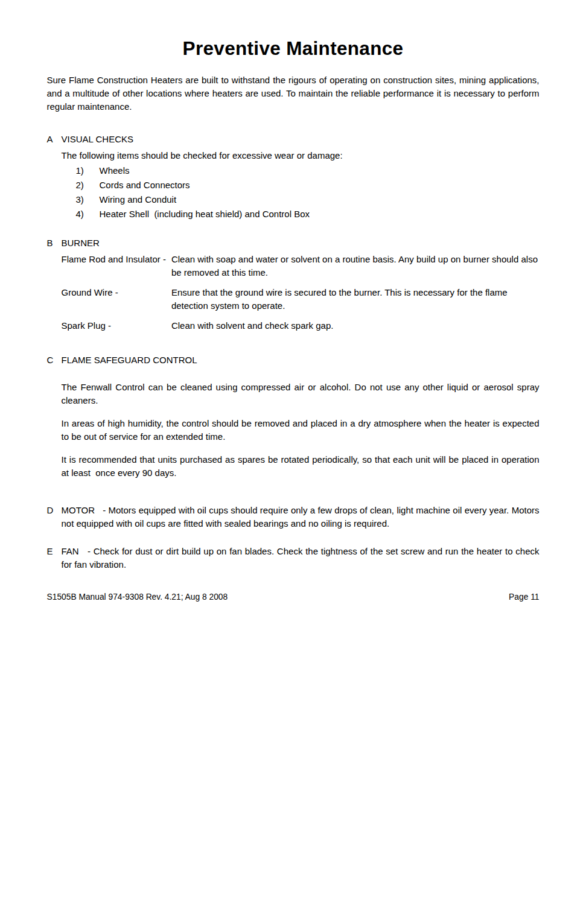Preventive Maintenance
Sure Flame Construction Heaters are built to withstand the rigours of operating on construction sites, mining applications, and a multitude of other locations where heaters are used. To maintain the reliable performance it is necessary to perform regular maintenance.
A
Visual Checks
The following items should be checked for excessive wear or damage:
1) Wheels
2) Cords and Connectors
3) Wiring and Conduit
4) Heater Shell (including heat shield) and Control Box
B
Burner
| Flame Rod and Insulator - | Clean with soap and water or solvent on a routine basis. Any build up on burner should also be removed at this time. |
| Ground Wire - | Ensure that the ground wire is secured to the burner. This is necessary for the flame detection system to operate. |
| Spark Plug - | Clean with solvent and check spark gap. |
C
Flame Safeguard Control
The Fenwall Control can be cleaned using compressed air or alcohol. Do not use any other liquid or aerosol spray cleaners.
In areas of high humidity, the control should be removed and placed in a dry atmosphere when the heater is expected to be out of service for an extended time.
It is recommended that units purchased as spares be rotated periodically, so that each unit will be placed in operation at least once every 90 days.
D
MOTOR - Motors equipped with oil cups should require only a few drops of clean, light machine oil every year. Motors not equipped with oil cups are fitted with sealed bearings and no oiling is required.
E
FAN - Check for dust or dirt build up on fan blades. Check the tightness of the set screw and run the heater to check for fan vibration.
S1505B Manual 974-9308 Rev. 4.21; Aug 8 2008 Page 11